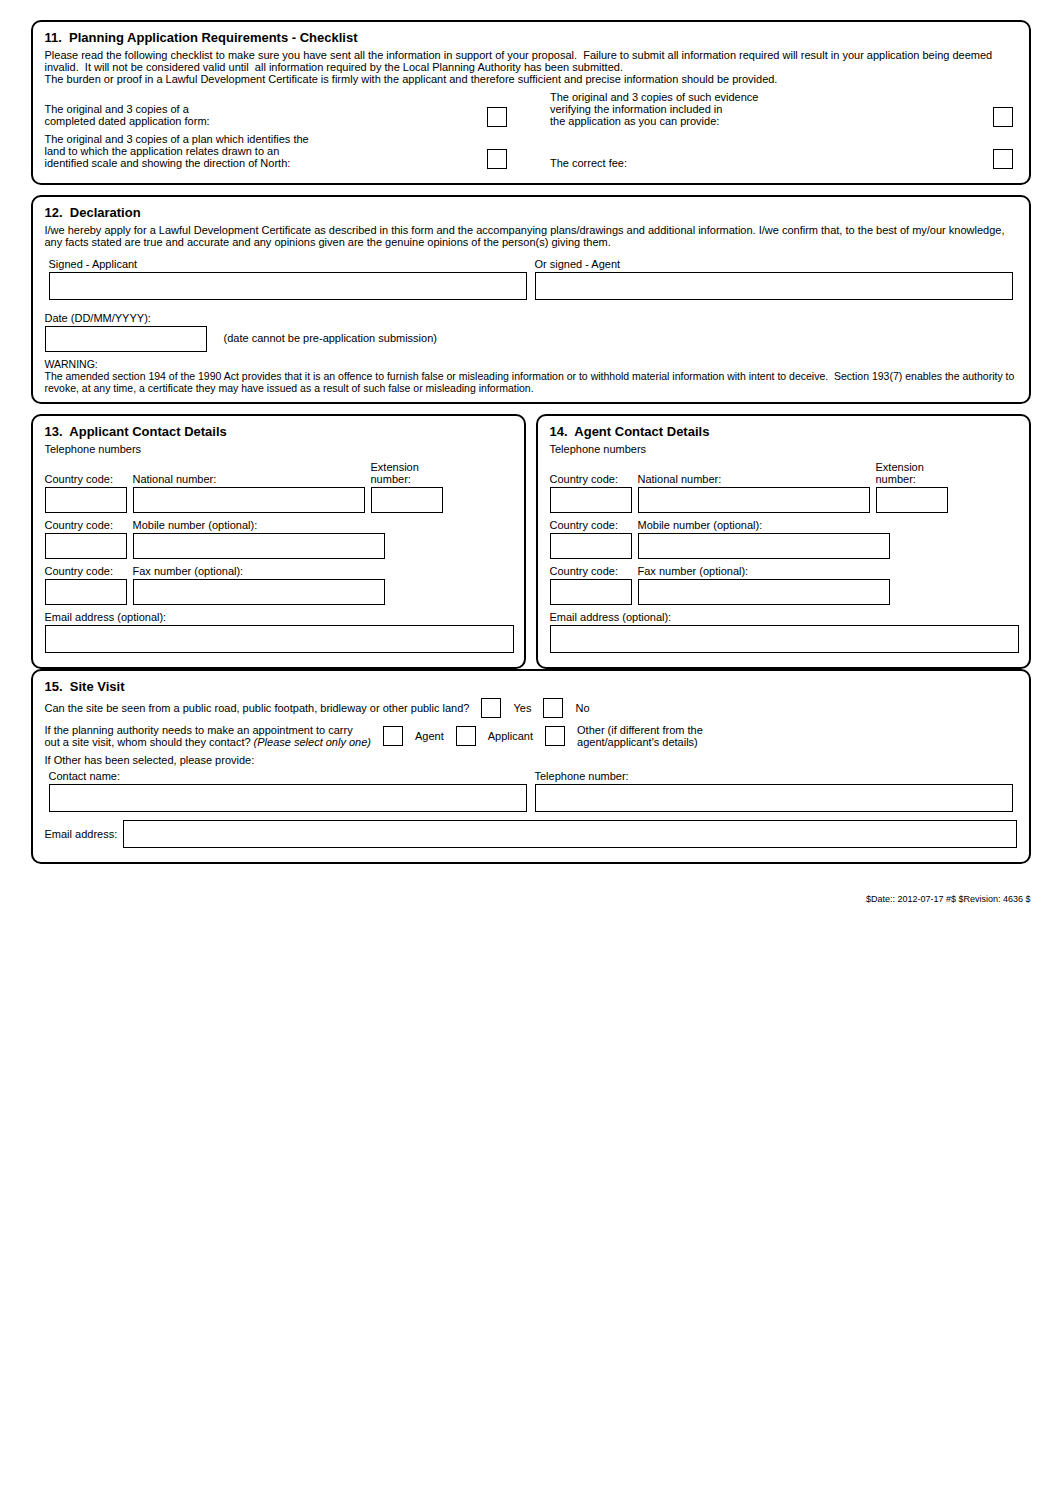11. Planning Application Requirements - Checklist
Please read the following checklist to make sure you have sent all the information in support of your proposal. Failure to submit all information required will result in your application being deemed invalid. It will not be considered valid until all information required by the Local Planning Authority has been submitted.
The burden or proof in a Lawful Development Certificate is firmly with the applicant and therefore sufficient and precise information should be provided.
The original and 3 copies of a
completed dated application form:
The original and 3 copies of such evidence
verifying the information included in
the application as you can provide:
The original and 3 copies of a plan which identifies the
land to which the application relates drawn to an
identified scale and showing the direction of North:
The correct fee:
12. Declaration
I/we hereby apply for a Lawful Development Certificate as described in this form and the accompanying plans/drawings and additional information. I/we confirm that, to the best of my/our knowledge, any facts stated are true and accurate and any opinions given are the genuine opinions of the person(s) giving them.
| Signed - Applicant | Or signed - Agent |
Date (DD/MM/YYYY): (date cannot be pre-application submission)
WARNING:
The amended section 194 of the 1990 Act provides that it is an offence to furnish false or misleading information or to withhold material information with intent to deceive. Section 193(7) enables the authority to revoke, at any time, a certificate they may have issued as a result of such false or misleading information.
13. Applicant Contact Details
Telephone numbers
Country code:
National number:
Extension
number:
Country code:
Mobile number (optional):
Country code:
Fax number (optional):
Email address (optional):
14. Agent Contact Details
Telephone numbers
Country code:
National number:
Extension
number:
Country code:
Mobile number (optional):
Country code:
Fax number (optional):
Email address (optional):
15. Site Visit
Can the site be seen from a public road, public footpath, bridleway or other public land? Yes No
If the planning authority needs to make an appointment to carry
out a site visit, whom should they contact? (Please select only one) Agent Applicant Other (if different from the
agent/applicant's details)
If Other has been selected, please provide:
| Contact name: | Telephone number: |
Email address:
$Date:: 2012-07-17 #$ $Revision: 4636 $